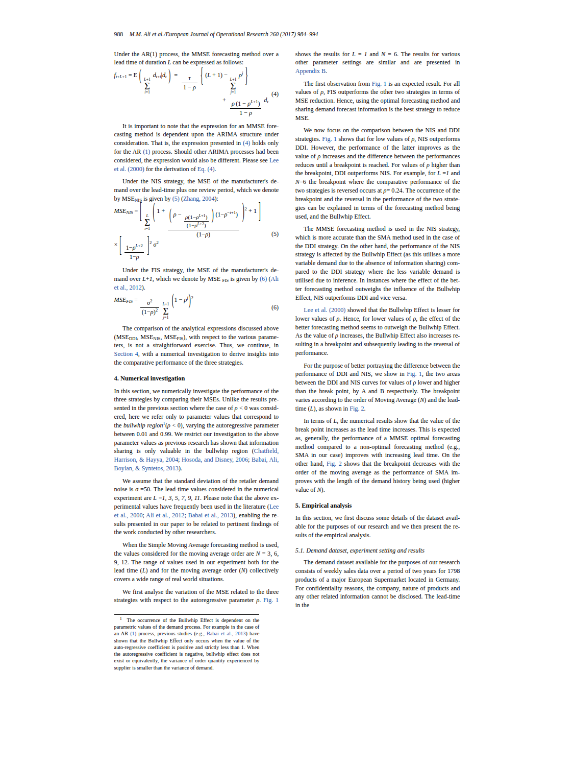988 M.M. Ali et al./European Journal of Operational Research 260 (2017) 984–994
Under the AR(1) process, the MMSE forecasting method over a lead time of duration L can be expressed as follows:
ft+L+1 = E ( L+1 Σi=1 dt+i|dt ) = τ 1 − ρ { (L + 1) − L+1 Σj=1 ρj }
+ ρ (1 − ρL+1) 1 − ρ dt
(4)
It is important to note that the expression for an MMSE forecasting method is dependent upon the ARIMA structure under consideration. That is, the expression presented in (4) holds only for the AR (1) process. Should other ARIMA processes had been considered, the expression would also be different. Please see Lee et al. (2000) for the derivation of Eq. (4).
Under the NIS strategy, the MSE of the manufacturer's demand over the lead-time plus one review period, which we denote by MSENIS is given by (5) (Zhang, 2004):
MSENIS = [ LΣi=1 ( 1 + ( ρ − ρ(1−ρL+1)(1−ρL+2) ) (1−ρ−i+1) (1−ρ) )2 + 1 ]
× [ 1−ρL+21−ρ ]2 σ2
(5)
Under the FIS strategy, the MSE of the manufacturer's demand over L+1, which we denote by MSE FIS is given by (6) (Ali et al., 2012).
MSEFIS = σ2(1−ρ)2 L+1 Σj=1 (1 − ρj)2
(6)
The comparison of the analytical expressions discussed above (MSEDDI, MSENIS, MSEFIS), with respect to the various parameters, is not a straightforward exercise. Thus, we continue, in Section 4, with a numerical investigation to derive insights into the comparative performance of the three strategies.
4. Numerical investigation
In this section, we numerically investigate the performance of the three strategies by comparing their MSEs. Unlike the results presented in the previous section where the case of ρ < 0 was considered, here we refer only to parameter values that correspond to the bullwhip region1(ρ < 0), varying the autoregressive parameter between 0.01 and 0.99. We restrict our investigation to the above parameter values as previous research has shown that information sharing is only valuable in the bullwhip region (Chatfield, Harrison, & Hayya, 2004; Hosoda, and Disney, 2006; Babai, Ali, Boylan, & Syntetos, 2013).
We assume that the standard deviation of the retailer demand noise is σ =50. The lead-time values considered in the numerical experiment are L =1, 3, 5, 7, 9, 11. Please note that the above experimental values have frequently been used in the literature (Lee et al., 2000; Ali et al., 2012; Babai et al., 2013), enabling the results presented in our paper to be related to pertinent findings of the work conducted by other researchers.
When the Simple Moving Average forecasting method is used, the values considered for the moving average order are N = 3, 6, 9, 12. The range of values used in our experiment both for the lead time (L) and for the moving average order (N) collectively covers a wide range of real world situations.
We first analyse the variation of the MSE related to the three strategies with respect to the autoregressive parameter ρ. Fig. 1 shows the results for L = 1 and N = 6. The results for various other parameter settings are similar and are presented in Appendix B.
The first observation from Fig. 1 is an expected result. For all values of ρ, FIS outperforms the other two strategies in terms of MSE reduction. Hence, using the optimal forecasting method and sharing demand forecast information is the best strategy to reduce MSE.
We now focus on the comparison between the NIS and DDI strategies. Fig. 1 shows that for low values of ρ, NIS outperforms DDI. However, the performance of the latter improves as the value of ρ increases and the difference between the performances reduces until a breakpoint is reached. For values of ρ higher than the breakpoint, DDI outperforms NIS. For example, for L =1 and N=6 the breakpoint where the comparative performance of the two strategies is reversed occurs at ρ= 0.24. The occurrence of the breakpoint and the reversal in the performance of the two strategies can be explained in terms of the forecasting method being used, and the Bullwhip Effect.
The MMSE forecasting method is used in the NIS strategy, which is more accurate than the SMA method used in the case of the DDI strategy. On the other hand, the performance of the NIS strategy is affected by the Bullwhip Effect (as this utilises a more variable demand due to the absence of information sharing) compared to the DDI strategy where the less variable demand is utilised due to inference. In instances where the effect of the better forecasting method outweighs the influence of the Bullwhip Effect, NIS outperforms DDI and vice versa.
Lee et al. (2000) showed that the Bullwhip Effect is lesser for lower values of ρ. Hence, for lower values of ρ, the effect of the better forecasting method seems to outweigh the Bullwhip Effect. As the value of ρ increases, the Bullwhip Effect also increases resulting in a breakpoint and subsequently leading to the reversal of performance.
For the purpose of better portraying the difference between the performance of DDI and NIS, we show in Fig. 1, the two areas between the DDI and NIS curves for values of ρ lower and higher than the break point, by A and B respectively. The breakpoint varies according to the order of Moving Average (N) and the lead-time (L), as shown in Fig. 2.
In terms of L, the numerical results show that the value of the break point increases as the lead time increases. This is expected as, generally, the performance of a MMSE optimal forecasting method compared to a non-optimal forecasting method (e.g., SMA in our case) improves with increasing lead time. On the other hand, Fig. 2 shows that the breakpoint decreases with the order of the moving average as the performance of SMA improves with the length of the demand history being used (higher value of N).
5. Empirical analysis
In this section, we first discuss some details of the dataset available for the purposes of our research and we then present the results of the empirical analysis.
5.1. Demand dataset, experiment setting and results
The demand dataset available for the purposes of our research consists of weekly sales data over a period of two years for 1798 products of a major European Supermarket located in Germany. For confidentiality reasons, the company, nature of products and any other related information cannot be disclosed. The lead-time in the
1 The occurrence of the Bullwhip Effect is dependent on the parametric values of the demand process. For example in the case of an AR (1) process, previous studies (e.g., Babai et al., 2013) have shown that the Bullwhip Effect only occurs when the value of the auto-regressive coefficient is positive and strictly less than 1. When the autoregressive coefficient is negative, bullwhip effect does not exist or equivalently, the variance of order quantity experienced by supplier is smaller than the variance of demand.